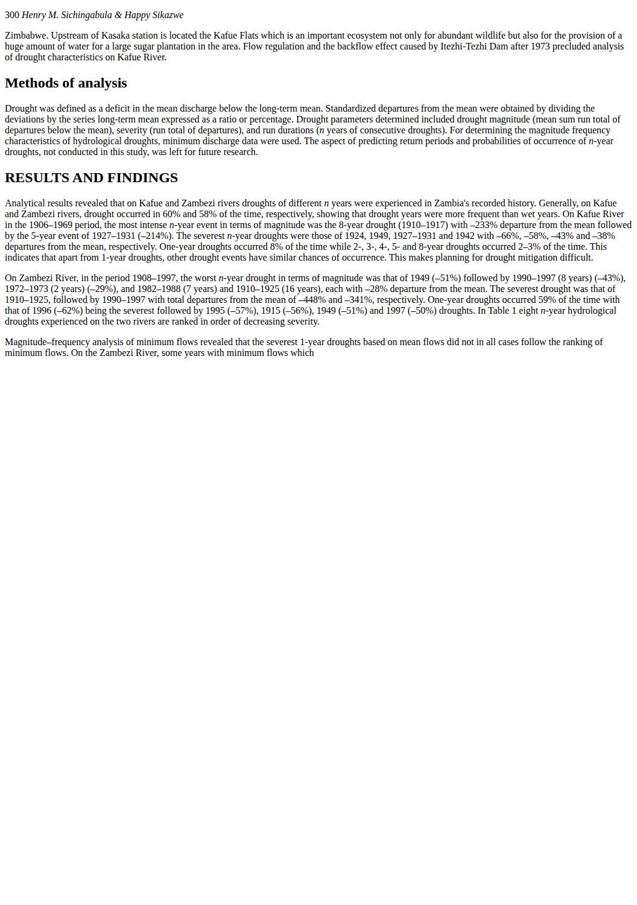300 Henry M. Sichingabula & Happy Sikazwe
Zimbabwe. Upstream of Kasaka station is located the Kafue Flats which is an important ecosystem not only for abundant wildlife but also for the provision of a huge amount of water for a large sugar plantation in the area. Flow regulation and the backflow effect caused by Itezhi-Tezhi Dam after 1973 precluded analysis of drought characteristics on Kafue River.
Methods of analysis
Drought was defined as a deficit in the mean discharge below the long-term mean. Standardized departures from the mean were obtained by dividing the deviations by the series long-term mean expressed as a ratio or percentage. Drought parameters determined included drought magnitude (mean sum run total of departures below the mean), severity (run total of departures), and run durations (n years of consecutive droughts). For determining the magnitude frequency characteristics of hydrological droughts, minimum discharge data were used. The aspect of predicting return periods and probabilities of occurrence of n-year droughts, not conducted in this study, was left for future research.
RESULTS AND FINDINGS
Analytical results revealed that on Kafue and Zambezi rivers droughts of different n years were experienced in Zambia's recorded history. Generally, on Kafue and Zambezi rivers, drought occurred in 60% and 58% of the time, respectively, showing that drought years were more frequent than wet years. On Kafue River in the 1906–1969 period, the most intense n-year event in terms of magnitude was the 8-year drought (1910–1917) with –233% departure from the mean followed by the 5-year event of 1927–1931 (–214%). The severest n-year droughts were those of 1924, 1949, 1927–1931 and 1942 with –66%, –58%, –43% and –38% departures from the mean, respectively. One-year droughts occurred 8% of the time while 2-, 3-, 4-, 5- and 8-year droughts occurred 2–3% of the time. This indicates that apart from 1-year droughts, other drought events have similar chances of occurrence. This makes planning for drought mitigation difficult.
On Zambezi River, in the period 1908–1997, the worst n-year drought in terms of magnitude was that of 1949 (–51%) followed by 1990–1997 (8 years) (–43%), 1972–1973 (2 years) (–29%), and 1982–1988 (7 years) and 1910–1925 (16 years), each with –28% departure from the mean. The severest drought was that of 1910–1925, followed by 1990–1997 with total departures from the mean of –448% and –341%, respectively. One-year droughts occurred 59% of the time with that of 1996 (–62%) being the severest followed by 1995 (–57%), 1915 (–56%), 1949 (–51%) and 1997 (–50%) droughts. In Table 1 eight n-year hydrological droughts experienced on the two rivers are ranked in order of decreasing severity.
Magnitude–frequency analysis of minimum flows revealed that the severest 1-year droughts based on mean flows did not in all cases follow the ranking of minimum flows. On the Zambezi River, some years with minimum flows which